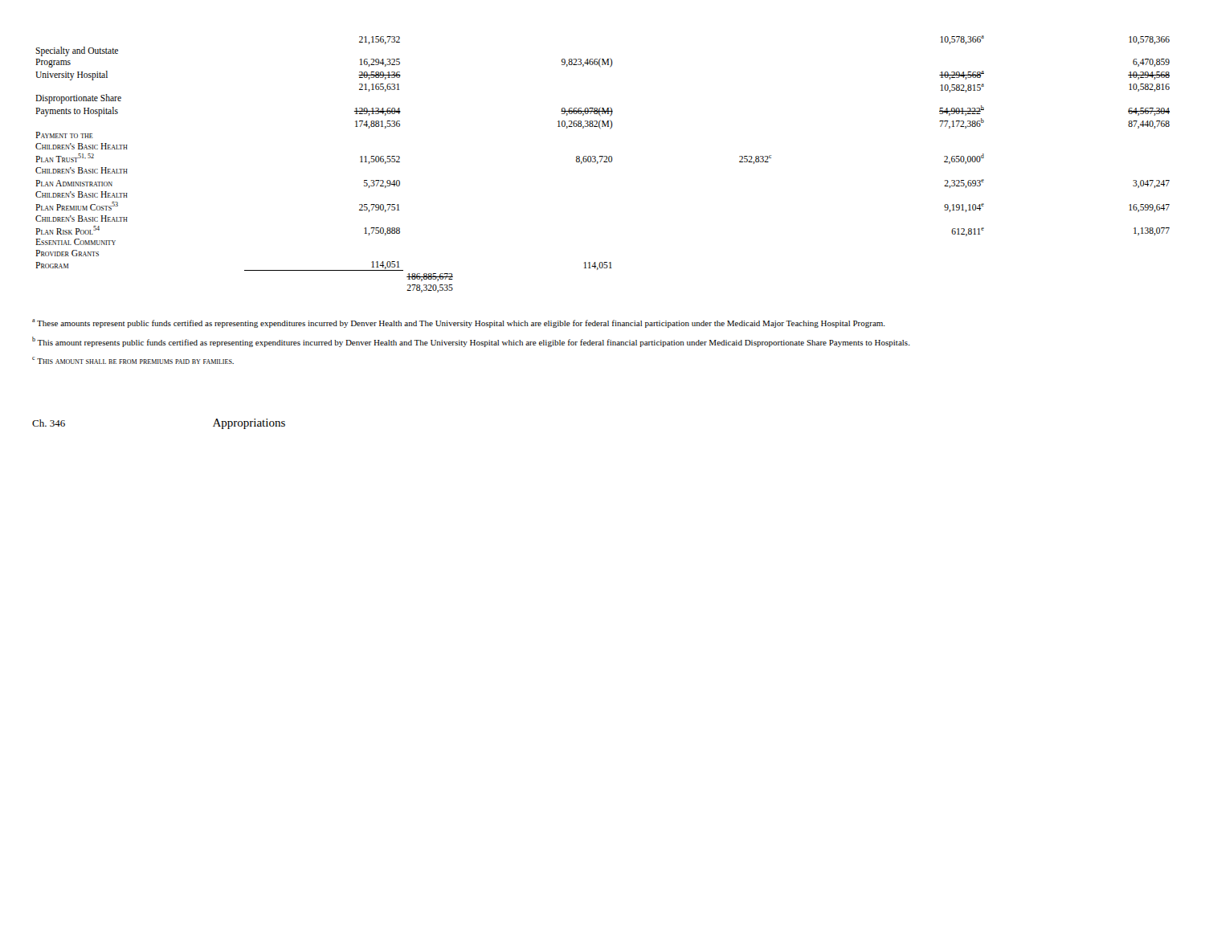| | 21,156,732 | | | 10,578,366 a | 10,578,366 |
| Specialty and Outstate | | | | | |
| Programs | 16,294,325 | 9,823,466(M) | | | 6,470,859 |
| University Hospital | 20,589,136 | | | 10,294,568 a | 10,294,568 |
| | 21,165,631 | | | 10,582,815 a | 10,582,816 |
| Disproportionate Share | | | | | |
| Payments to Hospitals | 129,134,604 | 9,666,078(M) | | 54,901,222 b | 64,567,304 |
| | 174,881,536 | 10,268,382(M) | | 77,172,386 b | 87,440,768 |
| Payment to the | | | | | |
| Children's Basic Health | | | | | |
| Plan Trust 51, 52 | 11,506,552 | 8,603,720 | 252,832 c | 2,650,000 d | |
| Children's Basic Health | | | | | |
| Plan Administration | 5,372,940 | | | 2,325,693 e | 3,047,247 |
| Children's Basic Health | | | | | |
| Plan Premium Costs 53 | 25,790,751 | | | 9,191,104 e | 16,599,647 |
| Children's Basic Health | | | | | |
| Plan Risk Pool 54 | 1,750,888 | | | 612,811 e | 1,138,077 |
| Essential Community | | | | | |
| Provider Grants | | | | | |
| Program | 114,051 | 114,051 | | | |
| | | 186,885,672 | | | |
| | | 278,320,535 | | | |
a These amounts represent public funds certified as representing expenditures incurred by Denver Health and The University Hospital which are eligible for federal financial participation under the Medicaid Major Teaching Hospital Program.
b This amount represents public funds certified as representing expenditures incurred by Denver Health and The University Hospital which are eligible for federal financial participation under Medicaid Disproportionate Share Payments to Hospitals.
c This amount shall be from premiums paid by families.
Ch. 346 Appropriations